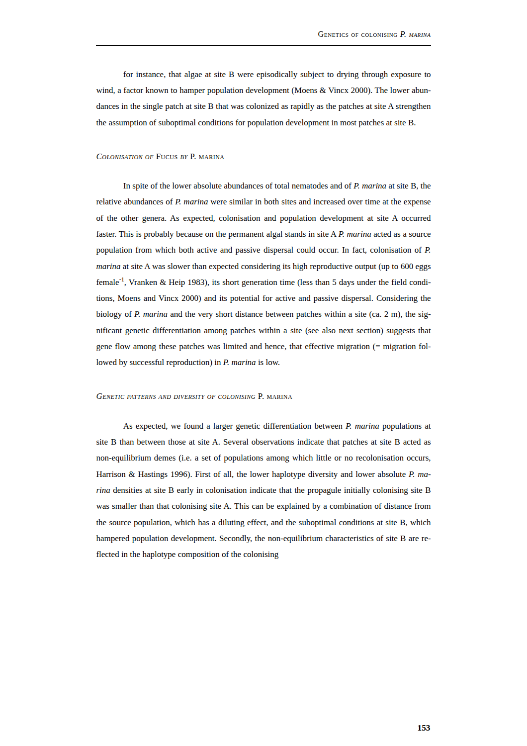Genetics of colonising P. marina
for instance, that algae at site B were episodically subject to drying through exposure to wind, a factor known to hamper population development (Moens & Vincx 2000). The lower abundances in the single patch at site B that was colonized as rapidly as the patches at site A strengthen the assumption of suboptimal conditions for population development in most patches at site B.
Colonisation of Fucus by P. marina
In spite of the lower absolute abundances of total nematodes and of P. marina at site B, the relative abundances of P. marina were similar in both sites and increased over time at the expense of the other genera. As expected, colonisation and population development at site A occurred faster. This is probably because on the permanent algal stands in site A P. marina acted as a source population from which both active and passive dispersal could occur. In fact, colonisation of P. marina at site A was slower than expected considering its high reproductive output (up to 600 eggs female-1, Vranken & Heip 1983), its short generation time (less than 5 days under the field conditions, Moens and Vincx 2000) and its potential for active and passive dispersal. Considering the biology of P. marina and the very short distance between patches within a site (ca. 2 m), the significant genetic differentiation among patches within a site (see also next section) suggests that gene flow among these patches was limited and hence, that effective migration (= migration followed by successful reproduction) in P. marina is low.
Genetic patterns and diversity of colonising P. marina
As expected, we found a larger genetic differentiation between P. marina populations at site B than between those at site A. Several observations indicate that patches at site B acted as non-equilibrium demes (i.e. a set of populations among which little or no recolonisation occurs, Harrison & Hastings 1996). First of all, the lower haplotype diversity and lower absolute P. marina densities at site B early in colonisation indicate that the propagule initially colonising site B was smaller than that colonising site A. This can be explained by a combination of distance from the source population, which has a diluting effect, and the suboptimal conditions at site B, which hampered population development. Secondly, the non-equilibrium characteristics of site B are reflected in the haplotype composition of the colonising
153